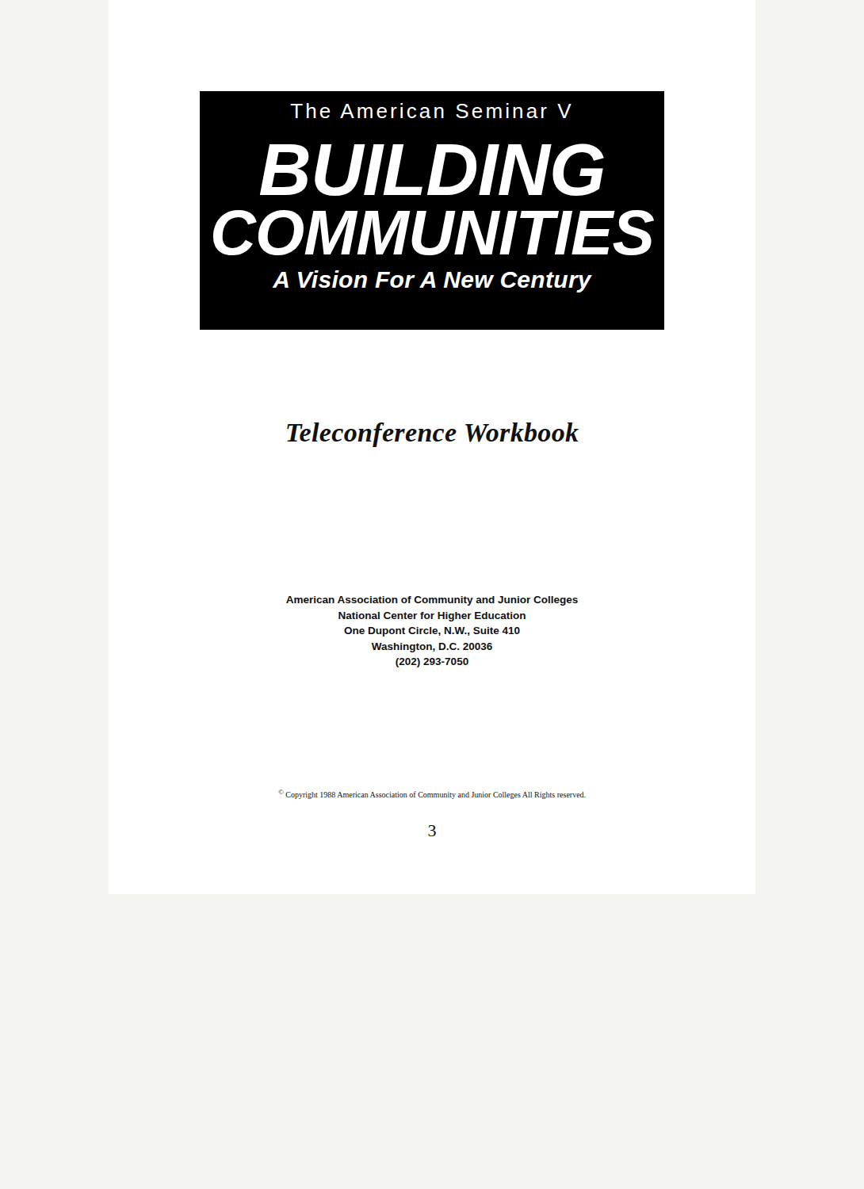The American Seminar V
BUILDING
COMMUNITIES
A Vision For A New Century
Teleconference Workbook
American Association of Community and Junior Colleges
National Center for Higher Education
One Dupont Circle, N.W., Suite 410
Washington, D.C. 20036
(202) 293-7050
© Copyright 1988 American Association of Community and Junior Colleges All Rights reserved.
3